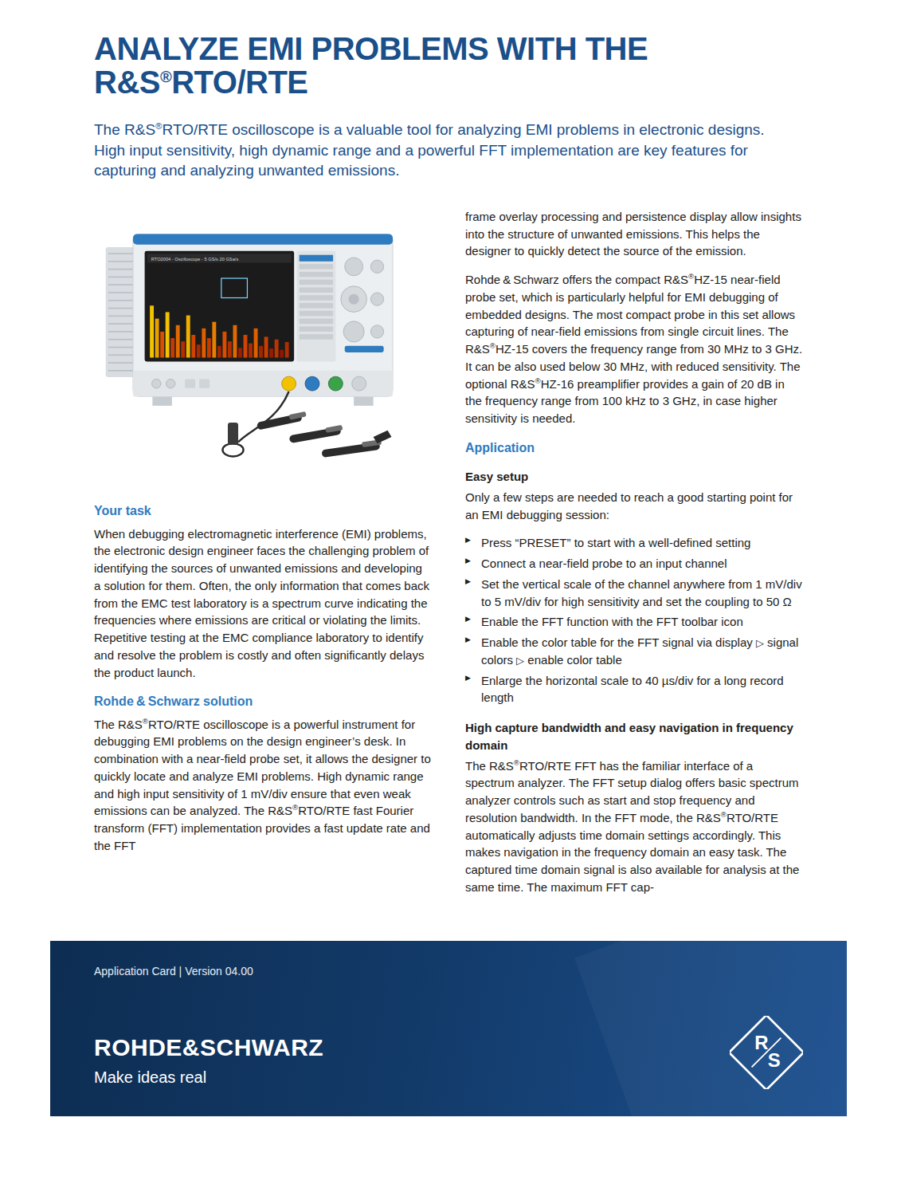Analyze EMI problems with the R&S®RTO/RTE
The R&S®RTO/RTE oscilloscope is a valuable tool for analyzing EMI problems in electronic designs. High input sensitivity, high dynamic range and a powerful FFT implementation are key features for capturing and analyzing unwanted emissions.
RTO2004 - Oscilloscope - 5 GS/s 20 GSa/s
Your task
When debugging electromagnetic interference (EMI) problems, the electronic design engineer faces the challenging problem of identifying the sources of unwanted emissions and developing a solution for them. Often, the only information that comes back from the EMC test laboratory is a spectrum curve indicating the frequencies where emissions are critical or violating the limits. Repetitive testing at the EMC compliance laboratory to identify and resolve the problem is costly and often significantly delays the product launch.
Rohde & Schwarz solution
The R&S®RTO/RTE oscilloscope is a powerful instrument for debugging EMI problems on the design engineer’s desk. In combination with a near-field probe set, it allows the designer to quickly locate and analyze EMI problems. High dynamic range and high input sensitivity of 1 mV/div ensure that even weak emissions can be analyzed. The R&S®RTO/RTE fast Fourier transform (FFT) implementation provides a fast update rate and the FFT
frame overlay processing and persistence display allow insights into the structure of unwanted emissions. This helps the designer to quickly detect the source of the emission.
Rohde & Schwarz offers the compact R&S®HZ-15 near-field probe set, which is particularly helpful for EMI debugging of embedded designs. The most compact probe in this set allows capturing of near-field emissions from single circuit lines. The R&S®HZ-15 covers the frequency range from 30 MHz to 3 GHz. It can be also used below 30 MHz, with reduced sensitivity. The optional R&S®HZ-16 preamplifier provides a gain of 20 dB in the frequency range from 100 kHz to 3 GHz, in case higher sensitivity is needed.
Application
Easy setup
Only a few steps are needed to reach a good starting point for an EMI debugging session:
Press “PRESET” to start with a well-defined setting
Connect a near-field probe to an input channel
Set the vertical scale of the channel anywhere from 1 mV/div to 5 mV/div for high sensitivity and set the coupling to 50 Ω
Enable the FFT function with the FFT toolbar icon
Enable the color table for the FFT signal via display ▷ signal colors ▷ enable color table
Enlarge the horizontal scale to 40 µs/div for a long record length
High capture bandwidth and easy navigation in frequency domain
The R&S®RTO/RTE FFT has the familiar interface of a spectrum analyzer. The FFT setup dialog offers basic spectrum analyzer controls such as start and stop frequency and resolution bandwidth. In the FFT mode, the R&S®RTO/RTE automatically adjusts time domain settings accordingly. This makes navigation in the frequency domain an easy task. The captured time domain signal is also available for analysis at the same time. The maximum FFT cap-
Application Card | Version 04.00
ROHDE&SCHWARZ
Make ideas real
R S